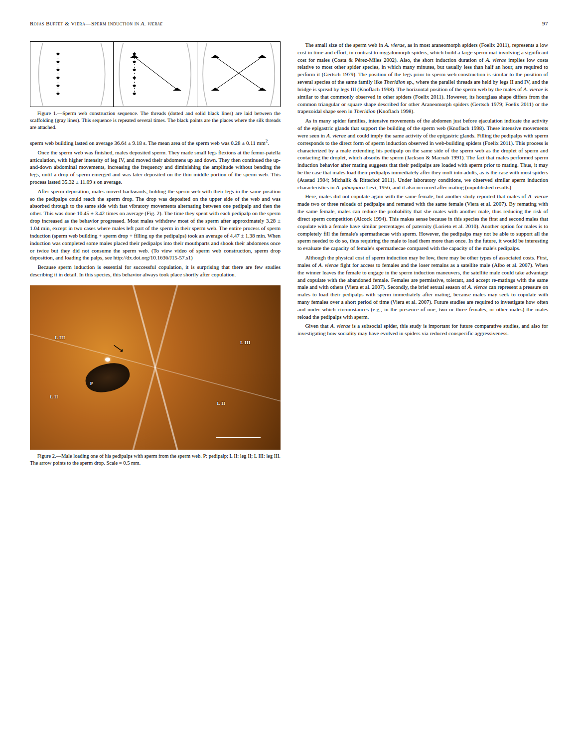Rojas Buffet & Viera—Sperm Induction in A. vierae 97
Figure 1.—Sperm web construction sequence. The threads (dotted and solid black lines) are laid between the scaffolding (gray lines). This sequence is repeated several times. The black points are the places where the silk threads are attached.
sperm web building lasted on average 36.64 ± 9.18 s. The mean area of the sperm web was 0.28 ± 0.11 mm2.
Once the sperm web was finished, males deposited sperm. They made small legs flexions at the femur-patella articulation, with higher intensity of leg IV, and moved their abdomens up and down. They then continued the up-and-down abdominal movements, increasing the frequency and diminishing the amplitude without bending the legs, until a drop of sperm emerged and was later deposited on the thin middle portion of the sperm web. This process lasted 35.32 ± 11.09 s on average.
After sperm deposition, males moved backwards, holding the sperm web with their legs in the same position so the pedipalps could reach the sperm drop. The drop was deposited on the upper side of the web and was absorbed through to the same side with fast vibratory movements alternating between one pedipalp and then the other. This was done 10.45 ± 3.42 times on average (Fig. 2). The time they spent with each pedipalp on the sperm drop increased as the behavior progressed. Most males withdrew most of the sperm after approximately 3.28 ± 1.04 min, except in two cases where males left part of the sperm in their sperm web. The entire process of sperm induction (sperm web building + sperm drop + filling up the pedipalps) took an average of 4.47 ± 1.38 min. When induction was completed some males placed their pedipalps into their mouthparts and shook their abdomens once or twice but they did not consume the sperm web. (To view video of sperm web construction, sperm drop deposition, and loading the palps, see http://dx.doi.org/10.1636/J15-57.s1)
Because sperm induction is essential for successful copulation, it is surprising that there are few studies describing it in detail. In this species, this behavior always took place shortly after copulation.
⟶
L III
L III
L II
L II
P
Figure 2.—Male loading one of his pedipalps with sperm from the sperm web. P: pedipalp; L II: leg II; L III: leg III. The arrow points to the sperm drop. Scale = 0.5 mm.
The small size of the sperm web in A. vierae, as in most araneomorph spiders (Foelix 2011), represents a low cost in time and effort, in contrast to mygalomorph spiders, which build a large sperm mat involving a significant cost for males (Costa & Pérez-Miles 2002). Also, the short induction duration of A. vierae implies low costs relative to most other spider species, in which many minutes, but usually less than half an hour, are required to perform it (Gertsch 1979). The position of the legs prior to sperm web construction is similar to the position of several species of the same family like Theridion sp., where the parallel threads are held by legs II and IV, and the bridge is spread by legs III (Knoflach 1998). The horizontal position of the sperm web by the males of A. vierae is similar to that commonly observed in other spiders (Foelix 2011). However, its hourglass shape differs from the common triangular or square shape described for other Araneomorph spiders (Gertsch 1979; Foelix 2011) or the trapezoidal shape seen in Theridion (Knoflach 1998).
As in many spider families, intensive movements of the abdomen just before ejaculation indicate the activity of the epigastric glands that support the building of the sperm web (Knoflach 1998). These intensive movements were seen in A. vierae and could imply the same activity of the epigastric glands. Filling the pedipalps with sperm corresponds to the direct form of sperm induction observed in web-building spiders (Foelix 2011). This process is characterized by a male extending his pedipalp on the same side of the sperm web as the droplet of sperm and contacting the droplet, which absorbs the sperm (Jackson & Macnab 1991). The fact that males performed sperm induction behavior after mating suggests that their pedipalps are loaded with sperm prior to mating. Thus, it may be the case that males load their pedipalps immediately after they molt into adults, as is the case with most spiders (Austad 1984; Michalik & Rittschof 2011). Under laboratory conditions, we observed similar sperm induction characteristics in A. jabaquara Levi, 1956, and it also occurred after mating (unpublished results).
Here, males did not copulate again with the same female, but another study reported that males of A. vierae made two or three reloads of pedipalps and remated with the same female (Viera et al. 2007). By remating with the same female, males can reduce the probability that she mates with another male, thus reducing the risk of direct sperm competition (Alcock 1994). This makes sense because in this species the first and second males that copulate with a female have similar percentages of paternity (Lorieto et al. 2010). Another option for males is to completely fill the female's spermathecae with sperm. However, the pedipalps may not be able to support all the sperm needed to do so, thus requiring the male to load them more than once. In the future, it would be interesting to evaluate the capacity of female's spermathecae compared with the capacity of the male's pedipalps.
Although the physical cost of sperm induction may be low, there may be other types of associated costs. First, males of A. vierae fight for access to females and the loser remains as a satellite male (Albo et al. 2007). When the winner leaves the female to engage in the sperm induction maneuvers, the satellite male could take advantage and copulate with the abandoned female. Females are permissive, tolerant, and accept re-matings with the same male and with others (Viera et al. 2007). Secondly, the brief sexual season of A. vierae can represent a pressure on males to load their pedipalps with sperm immediately after mating, because males may seek to copulate with many females over a short period of time (Viera et al. 2007). Future studies are required to investigate how often and under which circumstances (e.g., in the presence of one, two or three females, or other males) the males reload the pedipalps with sperm.
Given that A. vierae is a subsocial spider, this study is important for future comparative studies, and also for investigating how sociality may have evolved in spiders via reduced conspecific aggressiveness.